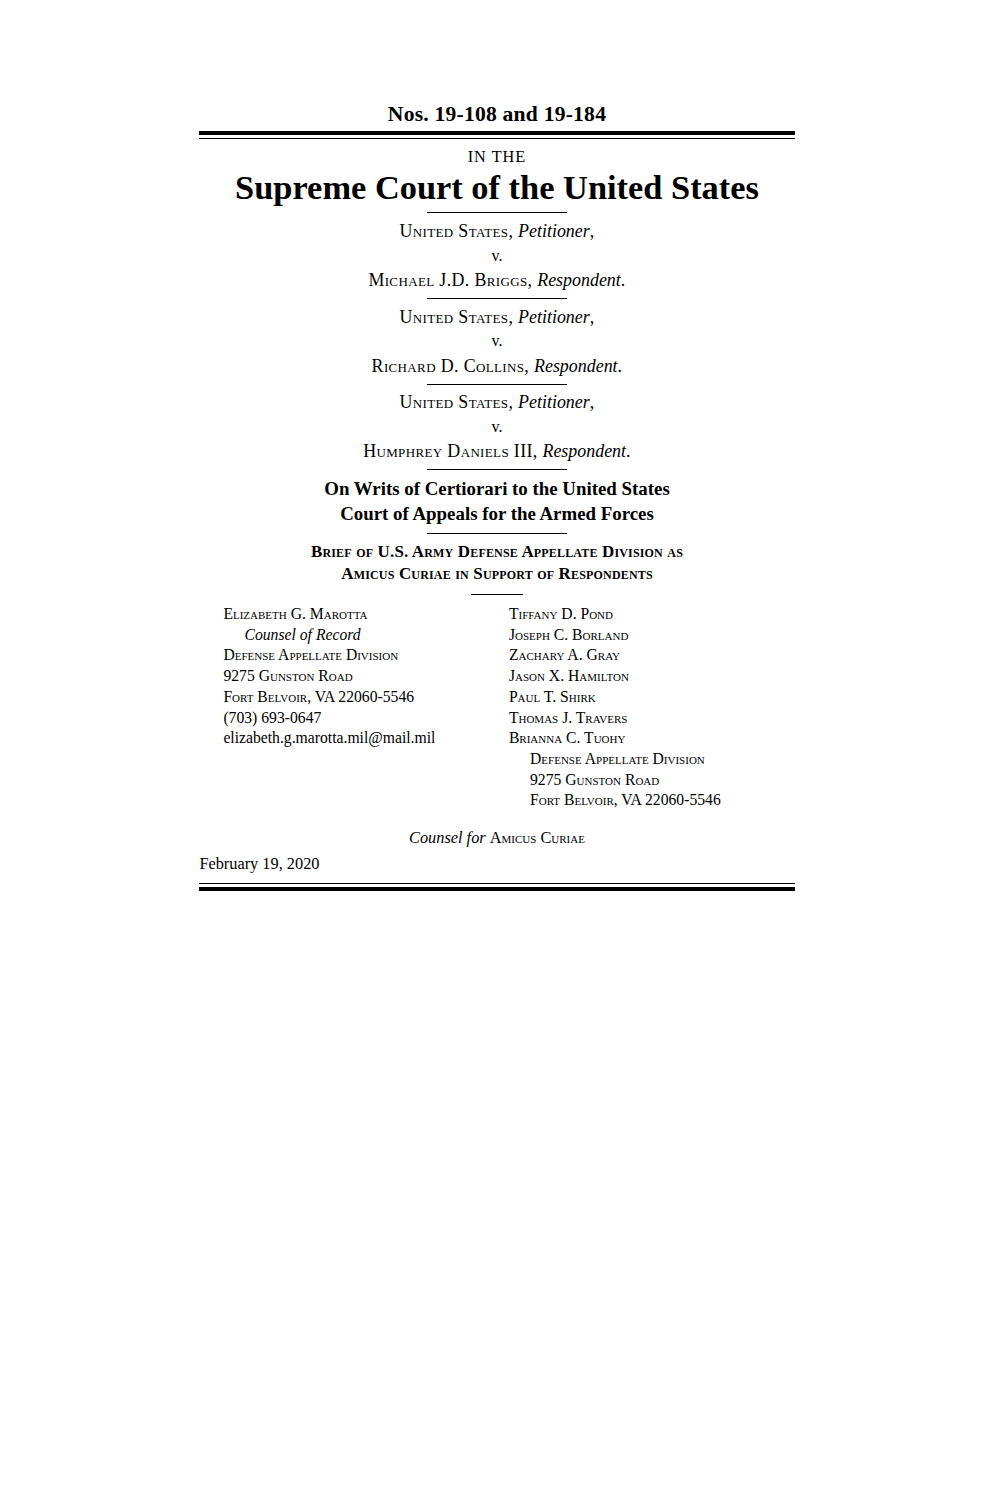Nos. 19-108 and 19-184
IN THE
Supreme Court of the United States
United States, Petitioner,
v.
Michael J.D. Briggs, Respondent.
United States, Petitioner,
v.
Richard D. Collins, Respondent.
United States, Petitioner,
v.
Humphrey Daniels III, Respondent.
On Writs of Certiorari to the United States
Court of Appeals for the Armed Forces
Brief of U.S. Army Defense Appellate Division as
Amicus Curiae in Support of Respondents
Elizabeth G. Marotta
Counsel of Record Defense Appellate Division
9275 Gunston Road
Fort Belvoir, VA 22060-5546
(703) 693-0647
elizabeth.g.marotta.mil@mail.mil
Tiffany D. Pond
Joseph C. Borland
Zachary A. Gray
Jason X. Hamilton
Paul T. Shirk
Thomas J. Travers
Brianna C. Tuohy
Defense Appellate Division 9275 Gunston Road Fort Belvoir, VA 22060-5546
Counsel for Amicus Curiae
February 19, 2020